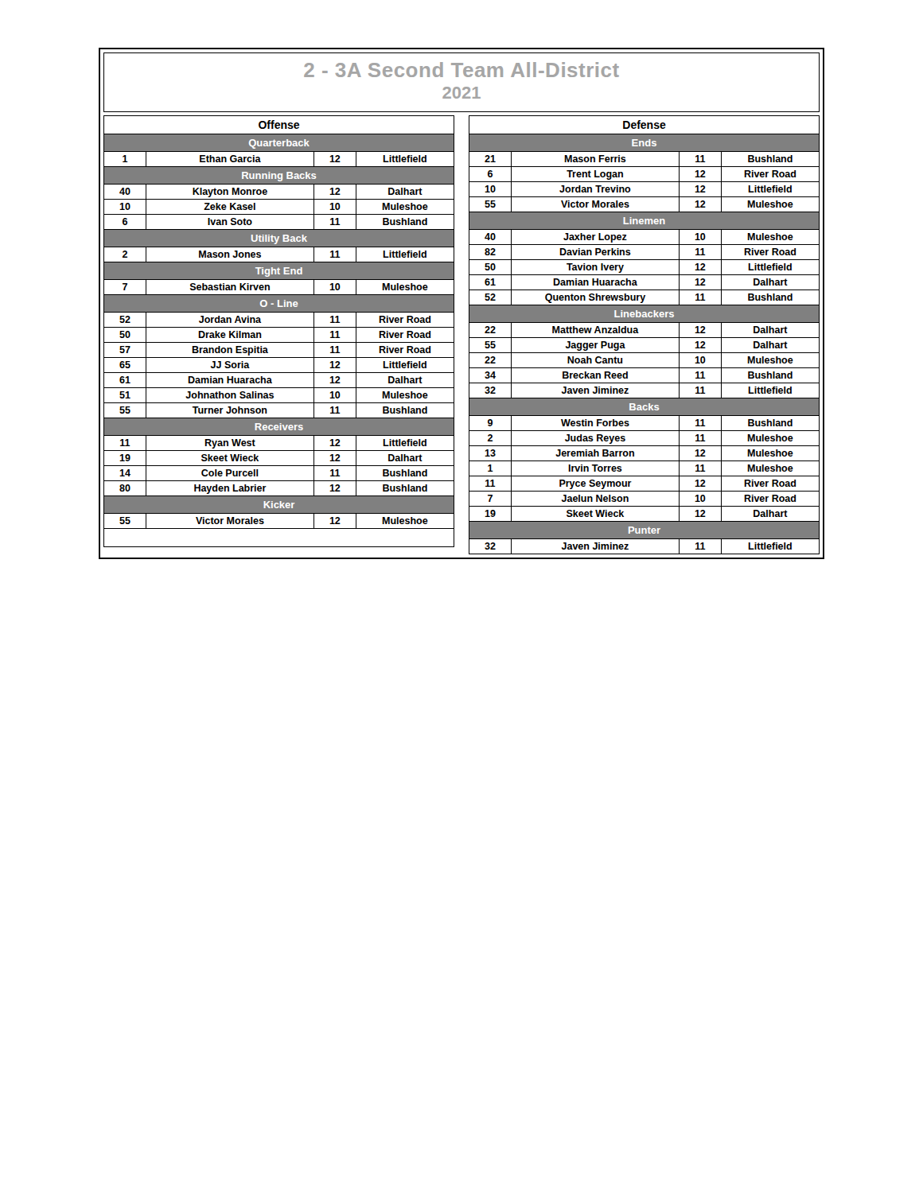2 - 3A Second Team All-District
2021
| Offense |
| --- |
| Quarterback |
| 1 | Ethan Garcia | 12 | Littlefield |
| Running Backs |
| 40 | Klayton Monroe | 12 | Dalhart |
| 10 | Zeke Kasel | 10 | Muleshoe |
| 6 | Ivan Soto | 11 | Bushland |
| Utility Back |
| 2 | Mason Jones | 11 | Littlefield |
| Tight End |
| 7 | Sebastian Kirven | 10 | Muleshoe |
| O - Line |
| 52 | Jordan Avina | 11 | River Road |
| 50 | Drake Kilman | 11 | River Road |
| 57 | Brandon Espitia | 11 | River Road |
| 65 | JJ Soria | 12 | Littlefield |
| 61 | Damian Huaracha | 12 | Dalhart |
| 51 | Johnathon Salinas | 10 | Muleshoe |
| 55 | Turner Johnson | 11 | Bushland |
| Receivers |
| 11 | Ryan West | 12 | Littlefield |
| 19 | Skeet Wieck | 12 | Dalhart |
| 14 | Cole Purcell | 11 | Bushland |
| 80 | Hayden Labrier | 12 | Bushland |
| Kicker |
| 55 | Victor Morales | 12 | Muleshoe |
| Defense |
| --- |
| Ends |
| 21 | Mason Ferris | 11 | Bushland |
| 6 | Trent Logan | 12 | River Road |
| 10 | Jordan Trevino | 12 | Littlefield |
| 55 | Victor Morales | 12 | Muleshoe |
| Linemen |
| 40 | Jaxher Lopez | 10 | Muleshoe |
| 82 | Davian Perkins | 11 | River Road |
| 50 | Tavion Ivery | 12 | Littlefield |
| 61 | Damian Huaracha | 12 | Dalhart |
| 52 | Quenton Shrewsbury | 11 | Bushland |
| Linebackers |
| 22 | Matthew Anzaldua | 12 | Dalhart |
| 55 | Jagger Puga | 12 | Dalhart |
| 22 | Noah Cantu | 10 | Muleshoe |
| 34 | Breckan Reed | 11 | Bushland |
| 32 | Javen Jiminez | 11 | Littlefield |
| Backs |
| 9 | Westin Forbes | 11 | Bushland |
| 2 | Judas Reyes | 11 | Muleshoe |
| 13 | Jeremiah Barron | 12 | Muleshoe |
| 1 | Irvin Torres | 11 | Muleshoe |
| 11 | Pryce Seymour | 12 | River Road |
| 7 | Jaelun Nelson | 10 | River Road |
| 19 | Skeet Wieck | 12 | Dalhart |
| Punter |
| 32 | Javen Jiminez | 11 | Littlefield |